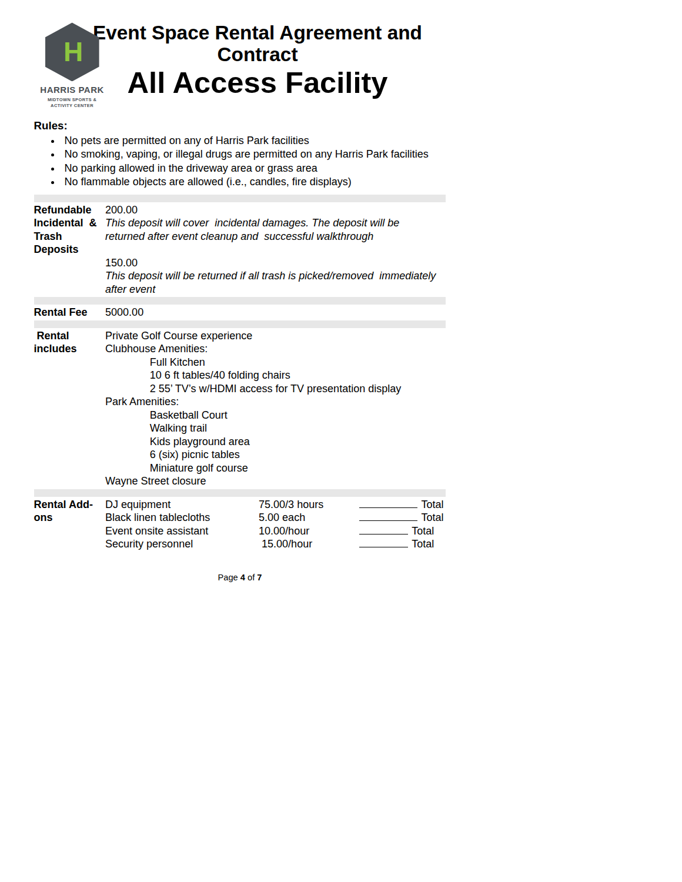H
HARRIS PARK
MIDTOWN SPORTS &
ACTIVITY CENTER
Event Space Rental Agreement and Contract
All Access Facility
Rules:
No pets are permitted on any of Harris Park facilities
No smoking, vaping, or illegal drugs are permitted on any Harris Park facilities
No parking allowed in the driveway area or grass area
No flammable objects are allowed (i.e., candles, fire displays)
| Refundable Incidental & Trash Deposits | 200.00 This deposit will cover incidental damages. The deposit will be returned after event cleanup and successful walkthrough 150.00 This deposit will be returned if all trash is picked/removed immediately after event |
| Rental Fee | 5000.00 |
| Rental includes | Private Golf Course experience Clubhouse Amenities: Full Kitchen 10 6 ft tables/40 folding chairs 2 55’ TV’s w/HDMI access for TV presentation display Park Amenities: Basketball Court Walking trail Kids playground area 6 (six) picnic tables Miniature golf course Wayne Street closure |
| Rental Add-ons | DJ equipment 75.00/3 hours Total Black linen tablecloths 5.00 each Total Event onsite assistant 10.00/hour Total Security personnel 15.00/hour Total |
Page 4 of 7